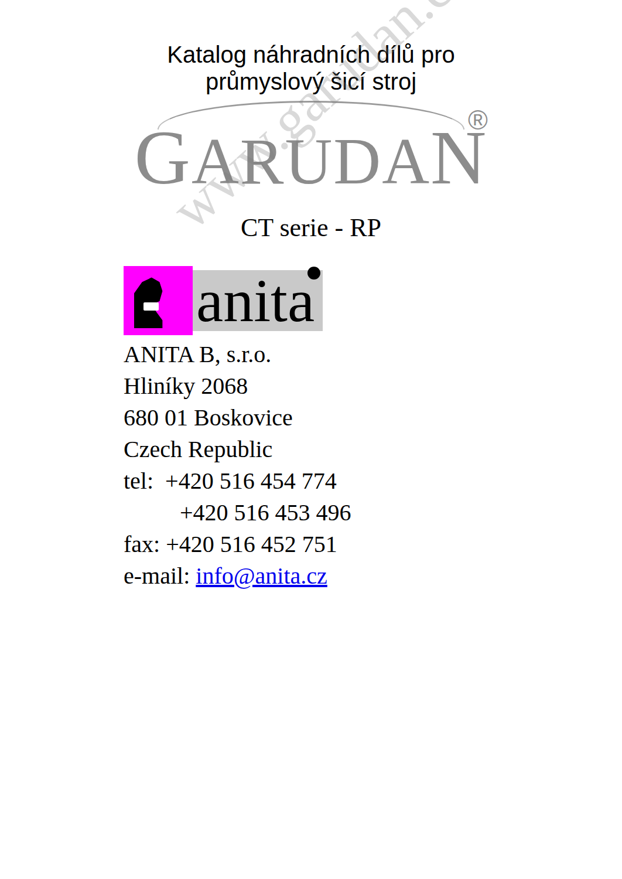Katalog náhradních dílů pro
průmyslový šicí stroj
®
GARUDAN
CT serie - RP
anita
ANITA B, s.r.o.
Hliníky 2068
680 01 Boskovice
Czech Republic
tel: +420 516 454 774
+420 516 453 496
fax: +420 516 452 751
e-mail: info@anita.cz
www.garudan.cz